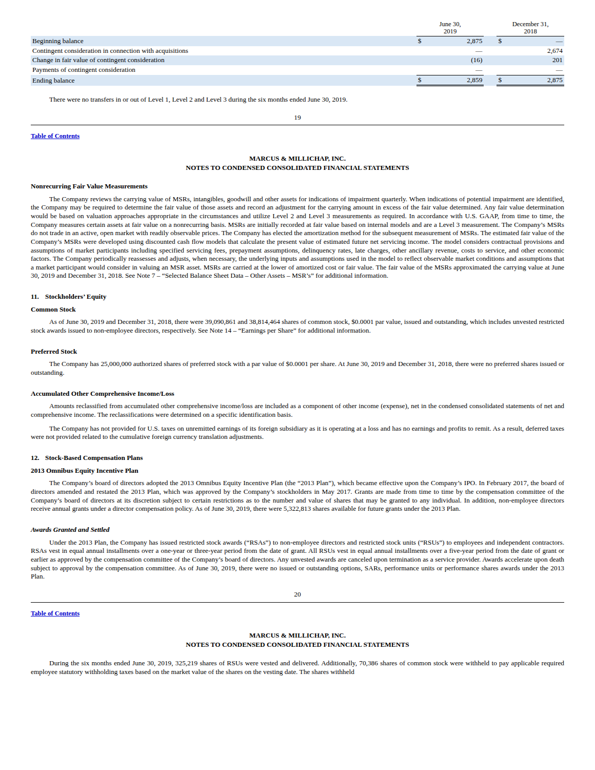| | | June 30, 2019 | | December 31, 2018 |
| Beginning balance | | $ | 2,875 | | $ | — |
| Contingent consideration in connection with acquisitions | | | — | | | 2,674 |
| Change in fair value of contingent consideration | | | (16) | | | 201 |
| Payments of contingent consideration | | | — | | | — |
| Ending balance | | $ | 2,859 | | $ | 2,875 |
There were no transfers in or out of Level 1, Level 2 and Level 3 during the six months ended June 30, 2019.
19
Table of Contents
MARCUS & MILLICHAP, INC.
NOTES TO CONDENSED CONSOLIDATED FINANCIAL STATEMENTS
Nonrecurring Fair Value Measurements
The Company reviews the carrying value of MSRs, intangibles, goodwill and other assets for indications of impairment quarterly. When indications of potential impairment are identified, the Company may be required to determine the fair value of those assets and record an adjustment for the carrying amount in excess of the fair value determined. Any fair value determination would be based on valuation approaches appropriate in the circumstances and utilize Level 2 and Level 3 measurements as required. In accordance with U.S. GAAP, from time to time, the Company measures certain assets at fair value on a nonrecurring basis. MSRs are initially recorded at fair value based on internal models and are a Level 3 measurement. The Company’s MSRs do not trade in an active, open market with readily observable prices. The Company has elected the amortization method for the subsequent measurement of MSRs. The estimated fair value of the Company’s MSRs were developed using discounted cash flow models that calculate the present value of estimated future net servicing income. The model considers contractual provisions and assumptions of market participants including specified servicing fees, prepayment assumptions, delinquency rates, late charges, other ancillary revenue, costs to service, and other economic factors. The Company periodically reassesses and adjusts, when necessary, the underlying inputs and assumptions used in the model to reflect observable market conditions and assumptions that a market participant would consider in valuing an MSR asset. MSRs are carried at the lower of amortized cost or fair value. The fair value of the MSRs approximated the carrying value at June 30, 2019 and December 31, 2018. See Note 7 – “Selected Balance Sheet Data – Other Assets – MSR’s” for additional information.
11. Stockholders’ Equity
Common Stock
As of June 30, 2019 and December 31, 2018, there were 39,090,861 and 38,814,464 shares of common stock, $0.0001 par value, issued and outstanding, which includes unvested restricted stock awards issued to non-employee directors, respectively. See Note 14 – “Earnings per Share” for additional information.
Preferred Stock
The Company has 25,000,000 authorized shares of preferred stock with a par value of $0.0001 per share. At June 30, 2019 and December 31, 2018, there were no preferred shares issued or outstanding.
Accumulated Other Comprehensive Income/Loss
Amounts reclassified from accumulated other comprehensive income/loss are included as a component of other income (expense), net in the condensed consolidated statements of net and comprehensive income. The reclassifications were determined on a specific identification basis.
The Company has not provided for U.S. taxes on unremitted earnings of its foreign subsidiary as it is operating at a loss and has no earnings and profits to remit. As a result, deferred taxes were not provided related to the cumulative foreign currency translation adjustments.
12. Stock-Based Compensation Plans
2013 Omnibus Equity Incentive Plan
The Company’s board of directors adopted the 2013 Omnibus Equity Incentive Plan (the “2013 Plan”), which became effective upon the Company’s IPO. In February 2017, the board of directors amended and restated the 2013 Plan, which was approved by the Company’s stockholders in May 2017. Grants are made from time to time by the compensation committee of the Company’s board of directors at its discretion subject to certain restrictions as to the number and value of shares that may be granted to any individual. In addition, non-employee directors receive annual grants under a director compensation policy. As of June 30, 2019, there were 5,322,813 shares available for future grants under the 2013 Plan.
Awards Granted and Settled
Under the 2013 Plan, the Company has issued restricted stock awards (“RSAs”) to non-employee directors and restricted stock units (“RSUs”) to employees and independent contractors. RSAs vest in equal annual installments over a one-year or three-year period from the date of grant. All RSUs vest in equal annual installments over a five-year period from the date of grant or earlier as approved by the compensation committee of the Company’s board of directors. Any unvested awards are canceled upon termination as a service provider. Awards accelerate upon death subject to approval by the compensation committee. As of June 30, 2019, there were no issued or outstanding options, SARs, performance units or performance shares awards under the 2013 Plan.
20
Table of Contents
MARCUS & MILLICHAP, INC.
NOTES TO CONDENSED CONSOLIDATED FINANCIAL STATEMENTS
During the six months ended June 30, 2019, 325,219 shares of RSUs were vested and delivered. Additionally, 70,386 shares of common stock were withheld to pay applicable required employee statutory withholding taxes based on the market value of the shares on the vesting date. The shares withheld